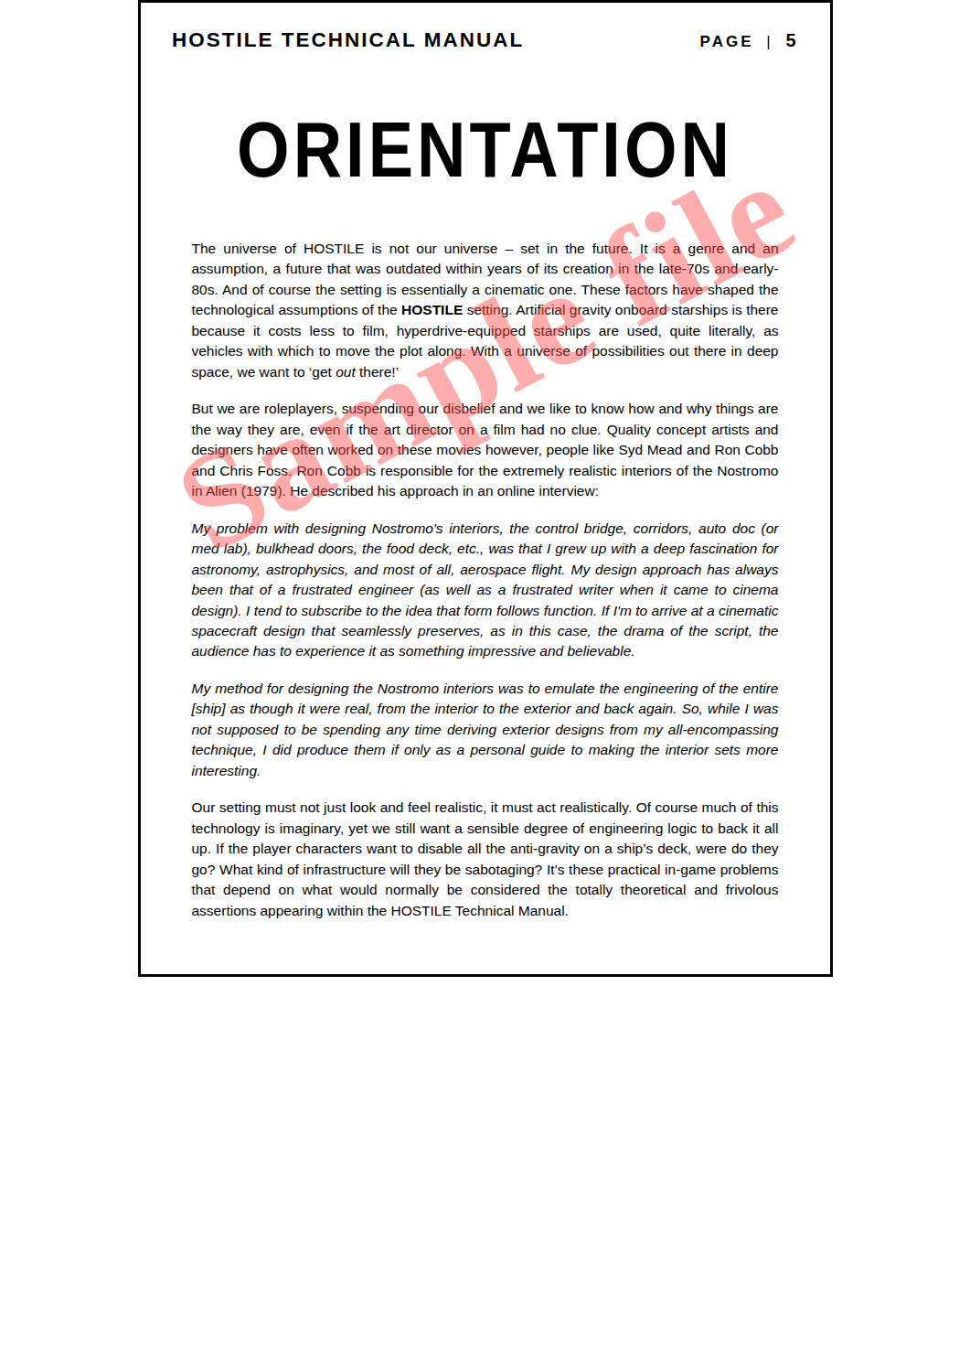HOSTILE TECHNICAL MANUAL
PAGE | 5
ORIENTATION
The universe of HOSTILE is not our universe – set in the future. It is a genre and an assumption, a future that was outdated within years of its creation in the late-70s and early-80s. And of course the setting is essentially a cinematic one. These factors have shaped the technological assumptions of the HOSTILE setting. Artificial gravity onboard starships is there because it costs less to film, hyperdrive-equipped starships are used, quite literally, as vehicles with which to move the plot along. With a universe of possibilities out there in deep space, we want to ‘get out there!’
But we are roleplayers, suspending our disbelief and we like to know how and why things are the way they are, even if the art director on a film had no clue. Quality concept artists and designers have often worked on these movies however, people like Syd Mead and Ron Cobb and Chris Foss. Ron Cobb is responsible for the extremely realistic interiors of the Nostromo in Alien (1979). He described his approach in an online interview:
My problem with designing Nostromo's interiors, the control bridge, corridors, auto doc (or med lab), bulkhead doors, the food deck, etc., was that I grew up with a deep fascination for astronomy, astrophysics, and most of all, aerospace flight. My design approach has always been that of a frustrated engineer (as well as a frustrated writer when it came to cinema design). I tend to subscribe to the idea that form follows function. If I'm to arrive at a cinematic spacecraft design that seamlessly preserves, as in this case, the drama of the script, the audience has to experience it as something impressive and believable.
My method for designing the Nostromo interiors was to emulate the engineering of the entire [ship] as though it were real, from the interior to the exterior and back again. So, while I was not supposed to be spending any time deriving exterior designs from my all-encompassing technique, I did produce them if only as a personal guide to making the interior sets more interesting.
Our setting must not just look and feel realistic, it must act realistically. Of course much of this technology is imaginary, yet we still want a sensible degree of engineering logic to back it all up. If the player characters want to disable all the anti-gravity on a ship’s deck, were do they go? What kind of infrastructure will they be sabotaging? It’s these practical in-game problems that depend on what would normally be considered the totally theoretical and frivolous assertions appearing within the HOSTILE Technical Manual.
Sample file